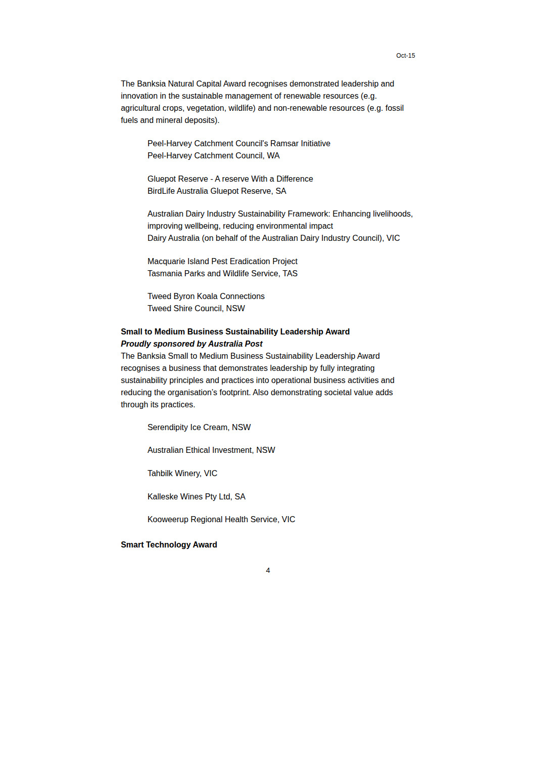Oct-15
The Banksia Natural Capital Award recognises demonstrated leadership and innovation in the sustainable management of renewable resources (e.g. agricultural crops, vegetation, wildlife) and non-renewable resources (e.g. fossil fuels and mineral deposits).
Peel-Harvey Catchment Council's Ramsar Initiative
Peel-Harvey Catchment Council, WA
Gluepot Reserve - A reserve With a Difference
BirdLife Australia Gluepot Reserve, SA
Australian Dairy Industry Sustainability Framework: Enhancing livelihoods, improving wellbeing, reducing environmental impact
Dairy Australia (on behalf of the Australian Dairy Industry Council), VIC
Macquarie Island Pest Eradication Project
Tasmania Parks and Wildlife Service, TAS
Tweed Byron Koala Connections
Tweed Shire Council, NSW
Small to Medium Business Sustainability Leadership Award
Proudly sponsored by Australia Post
The Banksia Small to Medium Business Sustainability Leadership Award recognises a business that demonstrates leadership by fully integrating sustainability principles and practices into operational business activities and reducing the organisation’s footprint. Also demonstrating societal value adds through its practices.
Serendipity Ice Cream, NSW
Australian Ethical Investment, NSW
Tahbilk Winery, VIC
Kalleske Wines Pty Ltd, SA
Kooweerup Regional Health Service, VIC
Smart Technology Award
4